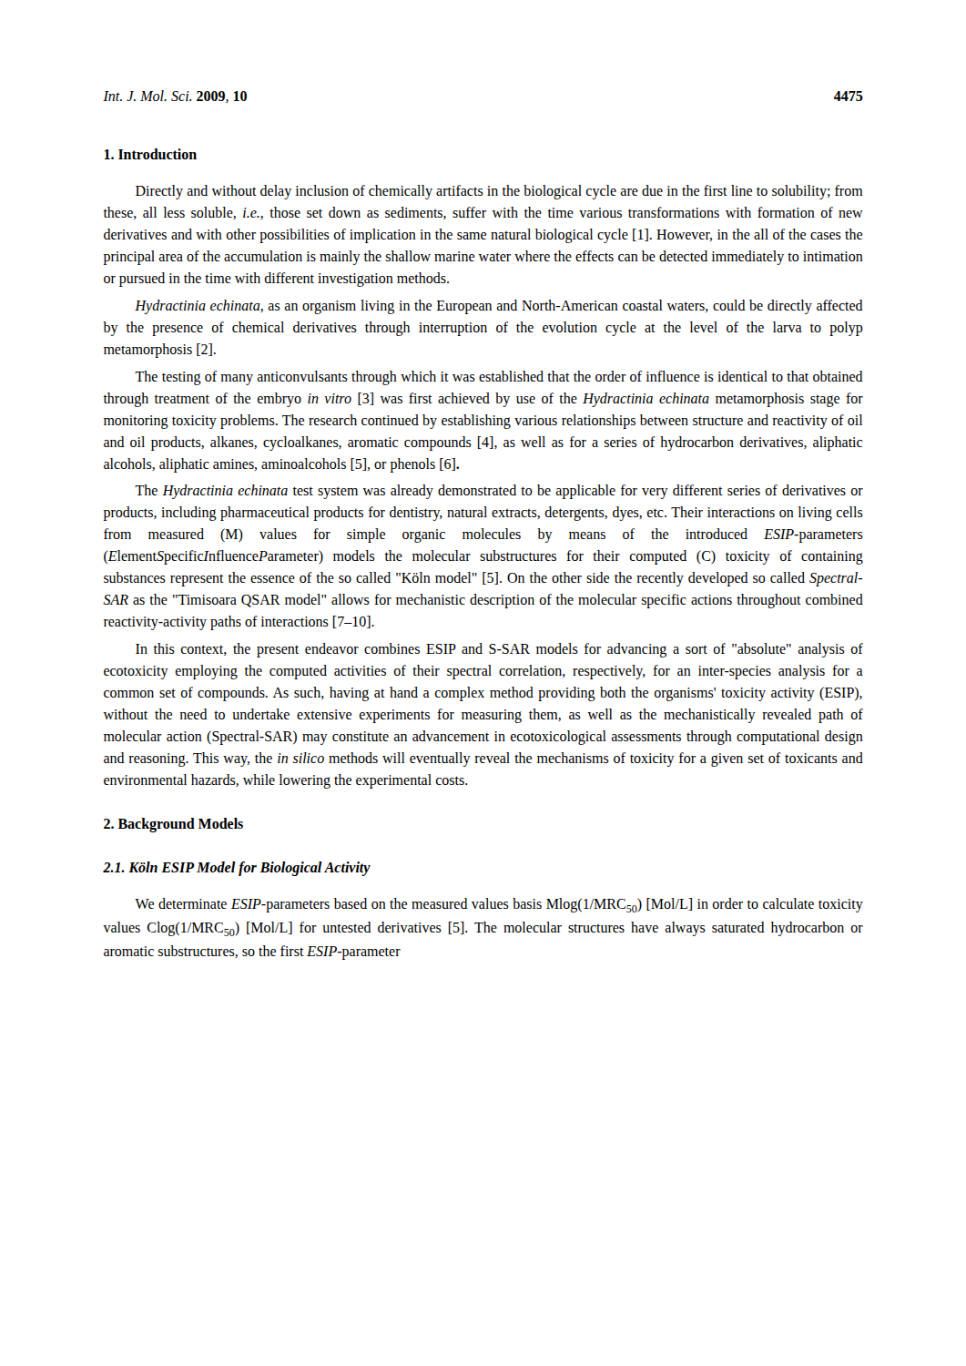Int. J. Mol. Sci. 2009, 10
4475
1. Introduction
Directly and without delay inclusion of chemically artifacts in the biological cycle are due in the first line to solubility; from these, all less soluble, i.e., those set down as sediments, suffer with the time various transformations with formation of new derivatives and with other possibilities of implication in the same natural biological cycle [1]. However, in the all of the cases the principal area of the accumulation is mainly the shallow marine water where the effects can be detected immediately to intimation or pursued in the time with different investigation methods.
Hydractinia echinata, as an organism living in the European and North-American coastal waters, could be directly affected by the presence of chemical derivatives through interruption of the evolution cycle at the level of the larva to polyp metamorphosis [2].
The testing of many anticonvulsants through which it was established that the order of influence is identical to that obtained through treatment of the embryo in vitro [3] was first achieved by use of the Hydractinia echinata metamorphosis stage for monitoring toxicity problems. The research continued by establishing various relationships between structure and reactivity of oil and oil products, alkanes, cycloalkanes, aromatic compounds [4], as well as for a series of hydrocarbon derivatives, aliphatic alcohols, aliphatic amines, aminoalcohols [5], or phenols [6].
The Hydractinia echinata test system was already demonstrated to be applicable for very different series of derivatives or products, including pharmaceutical products for dentistry, natural extracts, detergents, dyes, etc. Their interactions on living cells from measured (M) values for simple organic molecules by means of the introduced ESIP-parameters (ElementSpecificInfluenceParameter) models the molecular substructures for their computed (C) toxicity of containing substances represent the essence of the so called "Köln model" [5]. On the other side the recently developed so called Spectral-SAR as the "Timisoara QSAR model" allows for mechanistic description of the molecular specific actions throughout combined reactivity-activity paths of interactions [7–10].
In this context, the present endeavor combines ESIP and S-SAR models for advancing a sort of "absolute" analysis of ecotoxicity employing the computed activities of their spectral correlation, respectively, for an inter-species analysis for a common set of compounds. As such, having at hand a complex method providing both the organisms' toxicity activity (ESIP), without the need to undertake extensive experiments for measuring them, as well as the mechanistically revealed path of molecular action (Spectral-SAR) may constitute an advancement in ecotoxicological assessments through computational design and reasoning. This way, the in silico methods will eventually reveal the mechanisms of toxicity for a given set of toxicants and environmental hazards, while lowering the experimental costs.
2. Background Models
2.1. Köln ESIP Model for Biological Activity
We determinate ESIP-parameters based on the measured values basis Mlog(1/MRC50) [Mol/L] in order to calculate toxicity values Clog(1/MRC50) [Mol/L] for untested derivatives [5]. The molecular structures have always saturated hydrocarbon or aromatic substructures, so the first ESIP-parameter